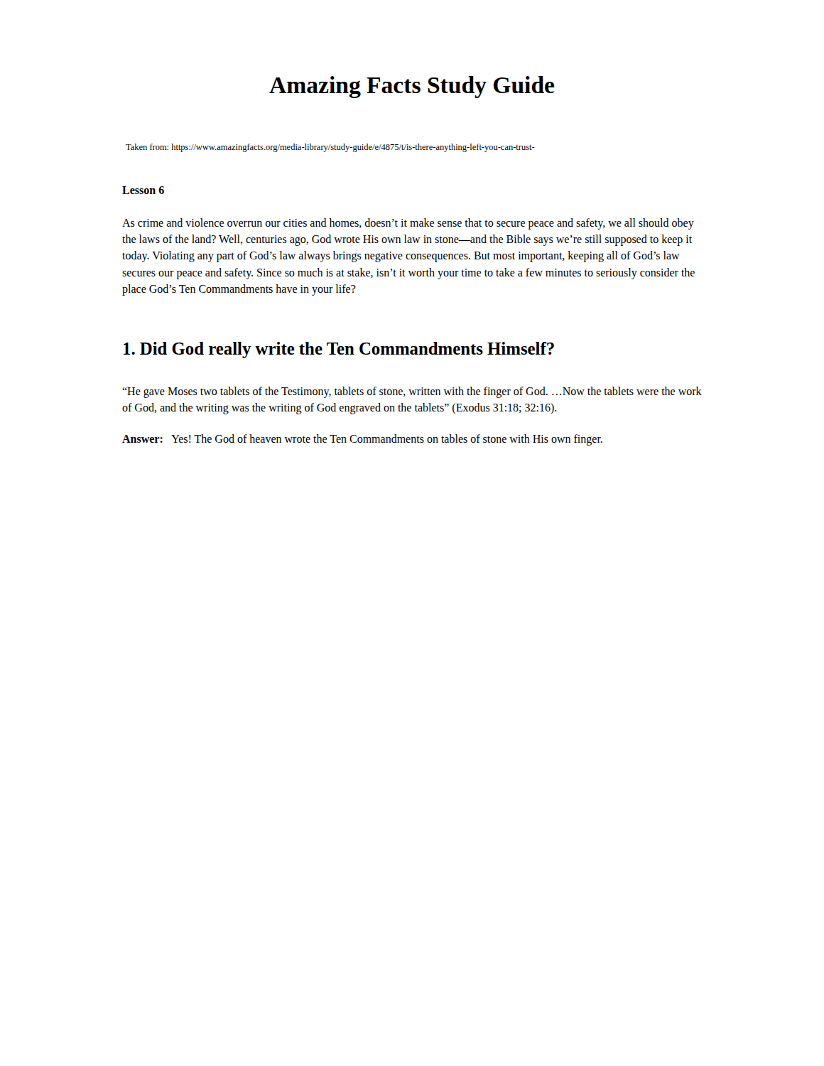Amazing Facts Study Guide
Taken from: https://www.amazingfacts.org/media-library/study-guide/e/4875/t/is-there-anything-left-you-can-trust-
Lesson 6
As crime and violence overrun our cities and homes, doesn’t it make sense that to secure peace and safety, we all should obey the laws of the land? Well, centuries ago, God wrote His own law in stone—and the Bible says we’re still supposed to keep it today. Violating any part of God’s law always brings negative consequences. But most important, keeping all of God’s law secures our peace and safety. Since so much is at stake, isn’t it worth your time to take a few minutes to seriously consider the place God’s Ten Commandments have in your life?
1. Did God really write the Ten Commandments Himself?
“He gave Moses two tablets of the Testimony, tablets of stone, written with the finger of God. …Now the tablets were the work of God, and the writing was the writing of God engraved on the tablets” (Exodus 31:18; 32:16).
Answer: Yes! The God of heaven wrote the Ten Commandments on tables of stone with His own finger.